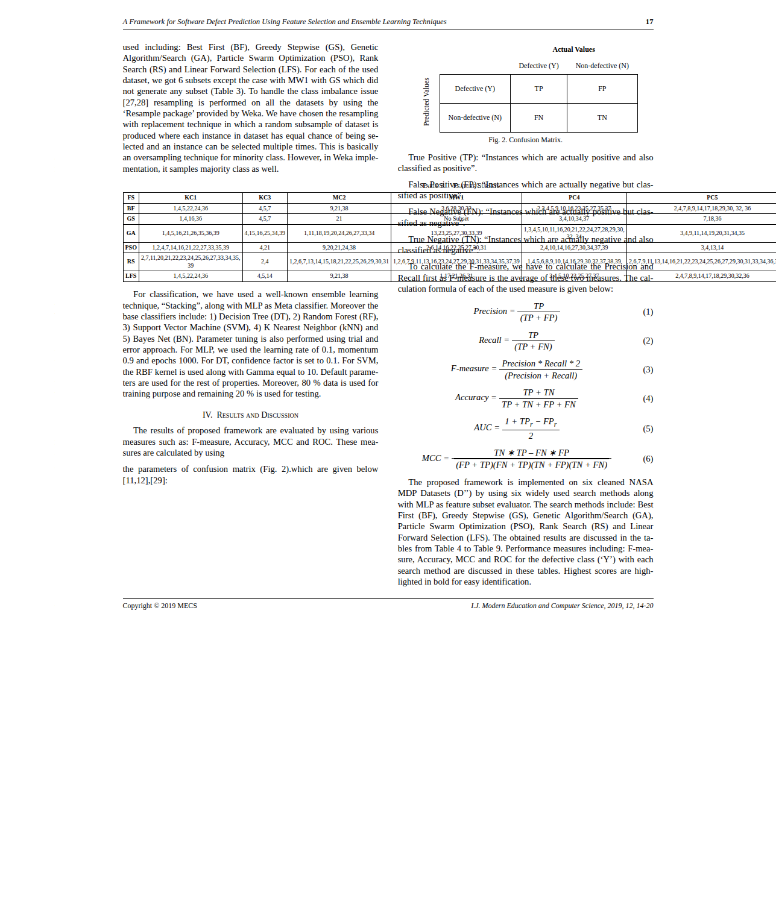A Framework for Software Defect Prediction Using Feature Selection and Ensemble Learning Techniques 17
used including: Best First (BF), Greedy Stepwise (GS), Genetic Algorithm/Search (GA), Particle Swarm Optimization (PSO), Rank Search (RS) and Linear Forward Selection (LFS). For each of the used dataset, we got 6 subsets except the case with MW1 with GS which did not generate any subset (Table 3). To handle the class imbalance issue [27,28] resampling is performed on all the datasets by using the ‘Resample package’ provided by Weka. We have chosen the resampling with replacement technique in which a random subsample of dataset is produced where each instance in dataset has equal chance of being selected and an instance can be selected multiple times. This is basically an oversampling technique for minority class. However, in Weka implementation, it samples majority class as well.
Table 3. Feature Subsets
| FS | KC1 | KC3 | MC2 | MW1 | PC4 | PC5 |
| --- | --- | --- | --- | --- | --- | --- |
| BF | 1,4,5,22,24,36 | 4,5,7 | 9,21,38 | 3,6,28,30,32 | 2,3,4,5,9,10,16,23,25,27,35,37 | 2,4,7,8,9,14,17,18,29,30, 32, 36 |
| GS | 1,4,16,36 | 4,5,7 | 21 | No Subset | 3,4,10,34,37 | 7,18,36 |
| GA | 1,4,5,16,21,26,35,36,39 | 4,15,16,25,34,39 | 1,11,18,19,20,24,26,27,33,34 | 13,23,25,27,30,33,39 | 1,3,4,5,10,11,16,20,21,22,24,27,28,29,30, 32, 34 | 3,4,9,11,14,19,20,31,34,35 |
| PSO | 1,2,4,7,14,16,21,22,27,33,35,39 | 4,21 | 9,20,21,24,38 | 2,6,14,16,22,25,27,30,31 | 2,4,10,14,16,27,30,34,37,39 | 3,4,13,14 |
| RS | 2,7,11,20,21,22,23,24,25,26,27,33,34,35, 39 | 2,4 | 1,2,6,7,13,14,15,18,21,22,25,26,29,30,31 | 1,2,6,7,9,11,13,16,23,24,27,29,30,31,33,34,35,37,39 | 1,4,5,6,8,9,10,14,16,29,30,32,37,38,39 | 2,6,7,9,11,13,14,16,21,22,23,24,25,26,27,29,30,31,33,34,36,37,38,39 |
| LFS | 1,4,5,22,24,36 | 4,5,14 | 9,21,38 | 1,17,21,26,31 | 3,4,5,10,23,25,27,37 | 2,4,7,8,9,14,17,18,29,30,32,36 |
For classification, we have used a well-known ensemble learning technique, “Stacking”, along with MLP as Meta classifier. Moreover the base classifiers include: 1) Decision Tree (DT), 2) Random Forest (RF), 3) Support Vector Machine (SVM), 4) K Nearest Neighbor (kNN) and 5) Bayes Net (BN). Parameter tuning is also performed using trial and error approach. For MLP, we used the learning rate of 0.1, momentum 0.9 and epochs 1000. For DT, confidence factor is set to 0.1. For SVM, the RBF kernel is used along with Gamma equal to 10. Default parameters are used for the rest of properties. Moreover, 80 % data is used for training purpose and remaining 20 % is used for testing.
IV. Results and Discussion
The results of proposed framework are evaluated by using various measures such as: F-measure, Accuracy, MCC and ROC. These measures are calculated by using
the parameters of confusion matrix (Fig. 2).which are given below [11,12],[29]:
| | | Actual Values |
| | | Defective (Y) | Non-defective (N) |
| Predicted Values | Defective (Y) | TP | FP |
| Non-defective (N) | FN | TN |
Fig. 2. Confusion Matrix.
True Positive (TP): “Instances which are actually positive and also classified as positive”.
False Positive (FP): “Instances which are actually negative but classified as positive”.
False Negative (FN): “Instances which are actually positive but classified as negative”.
True Negative (TN): “Instances which are actually negative and also classified as negative”.
To calculate the F-measure, we have to calculate the Precision and Recall first as F-measure is the average of these two measures. The calculation formula of each of the used measure is given below:
Precision = TP(TP + FP) (1)
Recall = TP(TP + FN) (2)
F-measure = Precision * Recall * 2(Precision + Recall) (3)
Accuracy = TP + TN TP + TN + FP + FN (4)
AUC = 1 + TPr − FPr 2 (5)
MCC = TN ∗ TP – FN ∗ FP(FP + TP)(FN + TP)(TN + FP)(TN + FN) (6)
The proposed framework is implemented on six cleaned NASA MDP Datasets (D’’) by using six widely used search methods along with MLP as feature subset evaluator. The search methods include: Best First (BF), Greedy Stepwise (GS), Genetic Algorithm/Search (GA), Particle Swarm Optimization (PSO), Rank Search (RS) and Linear Forward Selection (LFS). The obtained results are discussed in the tables from Table 4 to Table 9. Performance measures including: F-measure, Accuracy, MCC and ROC for the defective class (‘Y’) with each search method are discussed in these tables. Highest scores are highlighted in bold for easy identification.
Copyright © 2019 MECS I.J. Modern Education and Computer Science, 2019, 12, 14-20